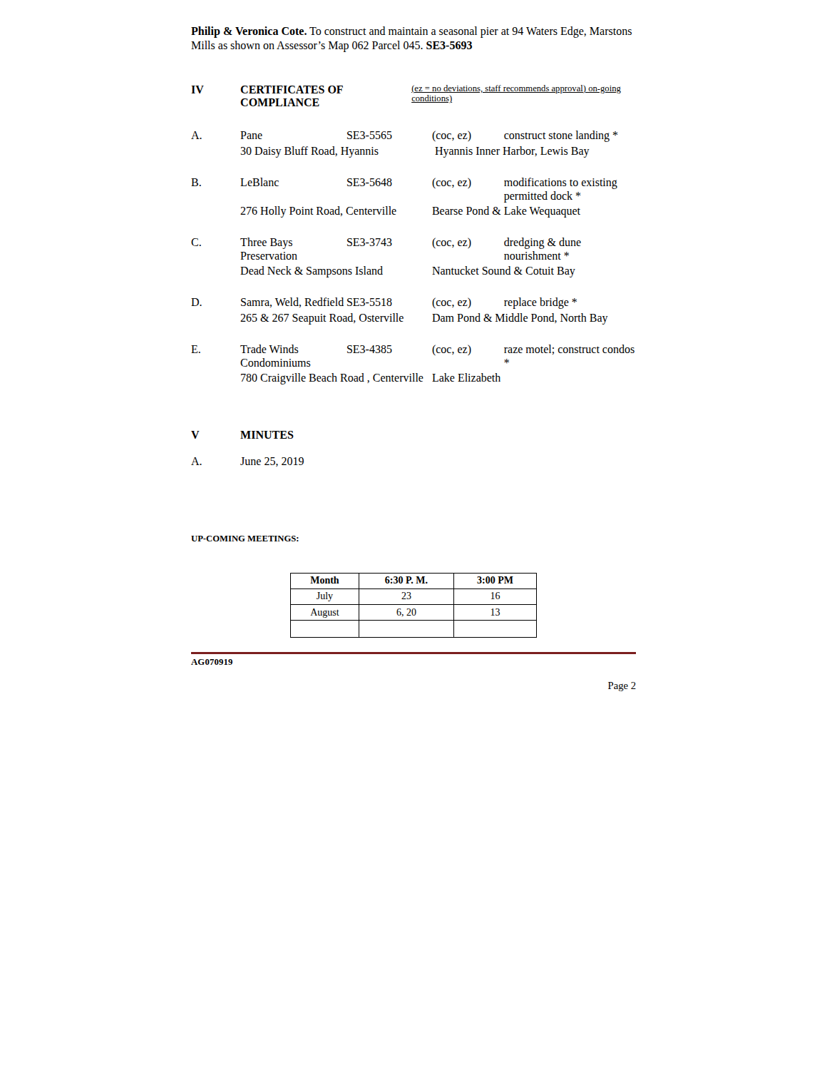Philip & Veronica Cote. To construct and maintain a seasonal pier at 94 Waters Edge, Marstons Mills as shown on Assessor’s Map 062 Parcel 045. SE3-5693
| IV | CERTIFICATES OF COMPLIANCE | (ez = no deviations, staff recommends approval) on-going conditions) |
| A. | Pane | SE3-5565 | (coc, ez) | construct stone landing * |
| | 30 Daisy Bluff Road, Hyannis | Hyannis Inner Harbor, Lewis Bay |
| B. | LeBlanc | SE3-5648 | (coc, ez) | modifications to existing permitted dock * |
| | 276 Holly Point Road, Centerville | Bearse Pond & Lake Wequaquet |
| C. | Three Bays Preservation | SE3-3743 | (coc, ez) | dredging & dune nourishment * |
| | Dead Neck & Sampsons Island | Nantucket Sound & Cotuit Bay |
| D. | Samra, Weld, Redfield | SE3-5518 | (coc, ez) | replace bridge * |
| | 265 & 267 Seapuit Road, Osterville | Dam Pond & Middle Pond, North Bay |
| E. | Trade Winds Condominiums | SE3-4385 | (coc, ez) | raze motel; construct condos * |
| | 780 Craigville Beach Road , Centerville | Lake Elizabeth |
| V | MINUTES |
| A. | June 25, 2019 |
UP-COMING MEETINGS:
| Month | 6:30 P. M. | 3:00 PM |
| --- | --- | --- |
| July | 23 | 16 |
| August | 6, 20 | 13 |
AG070919
Page 2